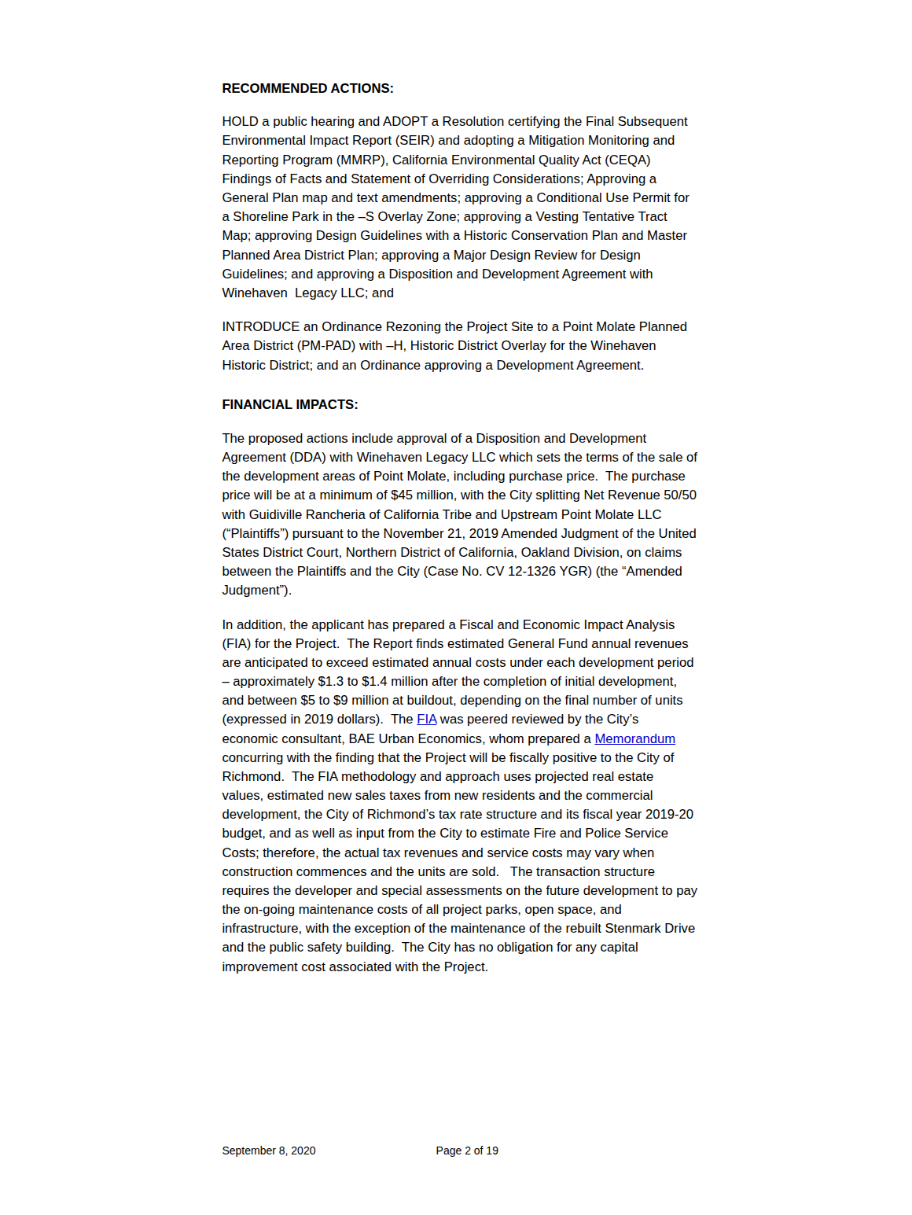RECOMMENDED ACTIONS:
HOLD a public hearing and ADOPT a Resolution certifying the Final Subsequent Environmental Impact Report (SEIR) and adopting a Mitigation Monitoring and Reporting Program (MMRP), California Environmental Quality Act (CEQA) Findings of Facts and Statement of Overriding Considerations; Approving a General Plan map and text amendments; approving a Conditional Use Permit for a Shoreline Park in the –S Overlay Zone; approving a Vesting Tentative Tract Map; approving Design Guidelines with a Historic Conservation Plan and Master Planned Area District Plan; approving a Major Design Review for Design Guidelines; and approving a Disposition and Development Agreement with Winehaven Legacy LLC; and
INTRODUCE an Ordinance Rezoning the Project Site to a Point Molate Planned Area District (PM-PAD) with –H, Historic District Overlay for the Winehaven Historic District; and an Ordinance approving a Development Agreement.
FINANCIAL IMPACTS:
The proposed actions include approval of a Disposition and Development Agreement (DDA) with Winehaven Legacy LLC which sets the terms of the sale of the development areas of Point Molate, including purchase price. The purchase price will be at a minimum of $45 million, with the City splitting Net Revenue 50/50 with Guidiville Rancheria of California Tribe and Upstream Point Molate LLC (“Plaintiffs”) pursuant to the November 21, 2019 Amended Judgment of the United States District Court, Northern District of California, Oakland Division, on claims between the Plaintiffs and the City (Case No. CV 12-1326 YGR) (the “Amended Judgment”).
In addition, the applicant has prepared a Fiscal and Economic Impact Analysis (FIA) for the Project. The Report finds estimated General Fund annual revenues are anticipated to exceed estimated annual costs under each development period – approximately $1.3 to $1.4 million after the completion of initial development, and between $5 to $9 million at buildout, depending on the final number of units (expressed in 2019 dollars). The FIA was peered reviewed by the City’s economic consultant, BAE Urban Economics, whom prepared a Memorandum concurring with the finding that the Project will be fiscally positive to the City of Richmond. The FIA methodology and approach uses projected real estate values, estimated new sales taxes from new residents and the commercial development, the City of Richmond’s tax rate structure and its fiscal year 2019-20 budget, and as well as input from the City to estimate Fire and Police Service Costs; therefore, the actual tax revenues and service costs may vary when construction commences and the units are sold. The transaction structure requires the developer and special assessments on the future development to pay the on-going maintenance costs of all project parks, open space, and infrastructure, with the exception of the maintenance of the rebuilt Stenmark Drive and the public safety building. The City has no obligation for any capital improvement cost associated with the Project.
September 8, 2020
Page 2 of 19